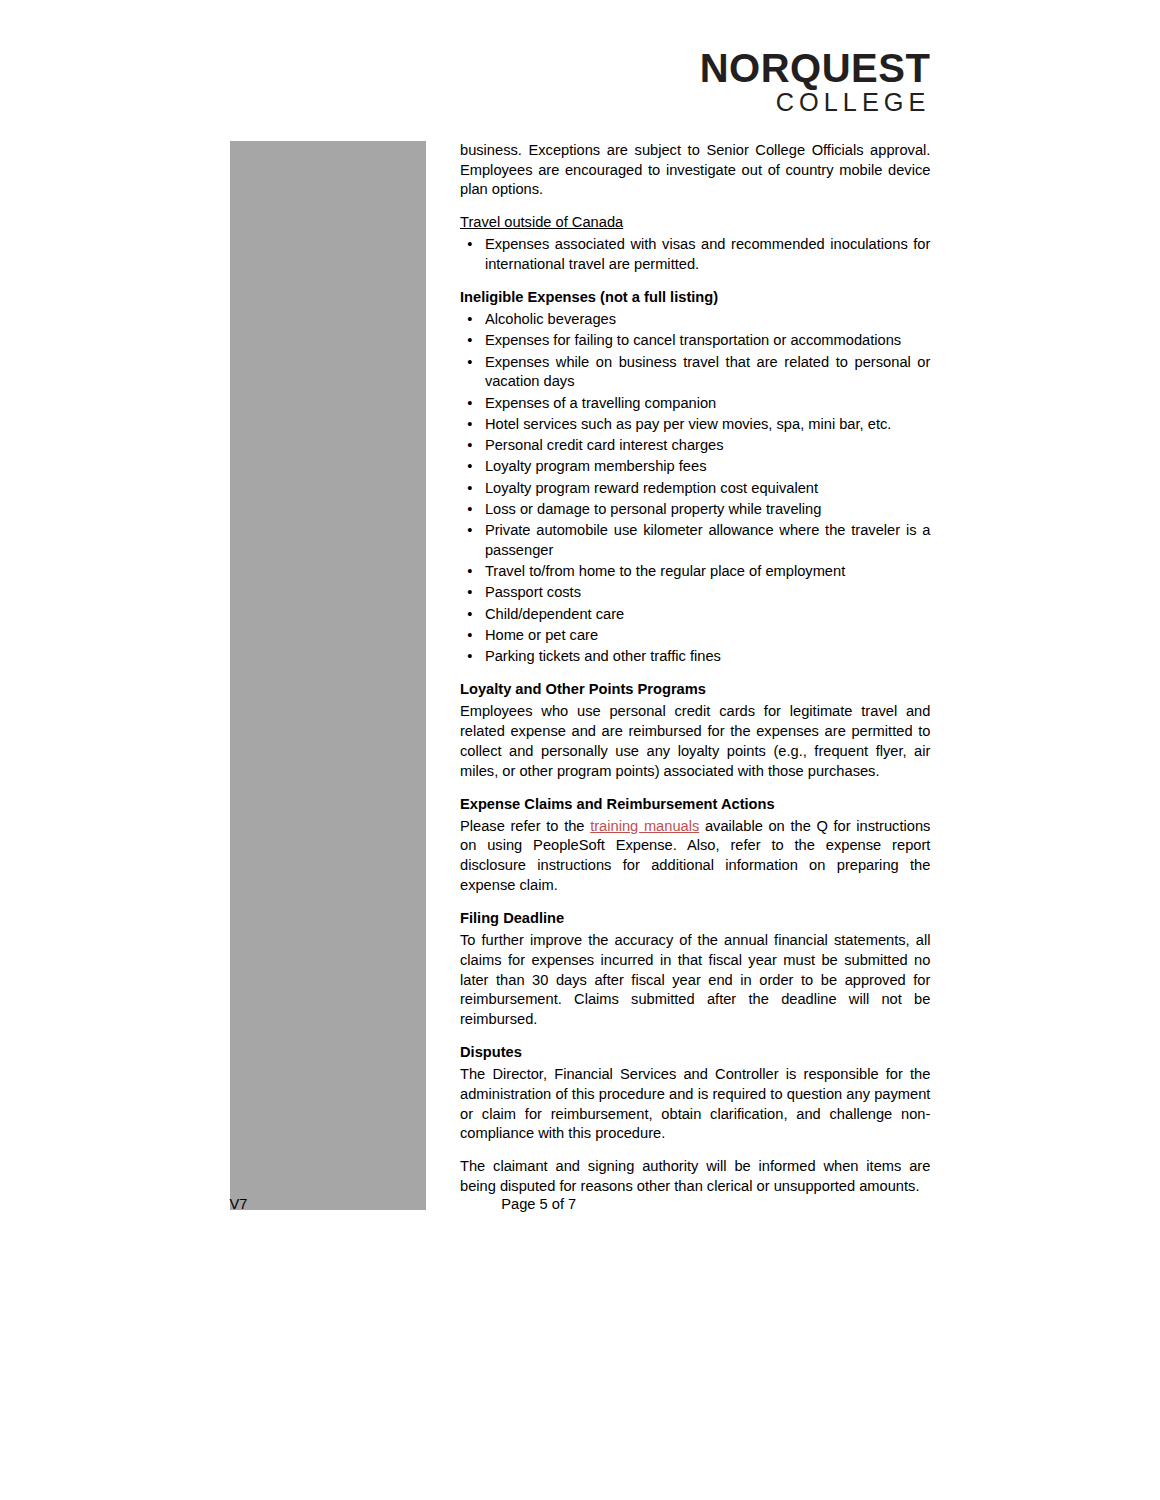NORQUEST COLLEGE
business. Exceptions are subject to Senior College Officials approval. Employees are encouraged to investigate out of country mobile device plan options.
Travel outside of Canada
Expenses associated with visas and recommended inoculations for international travel are permitted.
Ineligible Expenses (not a full listing)
Alcoholic beverages
Expenses for failing to cancel transportation or accommodations
Expenses while on business travel that are related to personal or vacation days
Expenses of a travelling companion
Hotel services such as pay per view movies, spa, mini bar, etc.
Personal credit card interest charges
Loyalty program membership fees
Loyalty program reward redemption cost equivalent
Loss or damage to personal property while traveling
Private automobile use kilometer allowance where the traveler is a passenger
Travel to/from home to the regular place of employment
Passport costs
Child/dependent care
Home or pet care
Parking tickets and other traffic fines
Loyalty and Other Points Programs
Employees who use personal credit cards for legitimate travel and related expense and are reimbursed for the expenses are permitted to collect and personally use any loyalty points (e.g., frequent flyer, air miles, or other program points) associated with those purchases.
Expense Claims and Reimbursement Actions
Please refer to the training manuals available on the Q for instructions on using PeopleSoft Expense. Also, refer to the expense report disclosure instructions for additional information on preparing the expense claim.
Filing Deadline
To further improve the accuracy of the annual financial statements, all claims for expenses incurred in that fiscal year must be submitted no later than 30 days after fiscal year end in order to be approved for reimbursement. Claims submitted after the deadline will not be reimbursed.
Disputes
The Director, Financial Services and Controller is responsible for the administration of this procedure and is required to question any payment or claim for reimbursement, obtain clarification, and challenge non-compliance with this procedure.
The claimant and signing authority will be informed when items are being disputed for reasons other than clerical or unsupported amounts.
V7 Page 5 of 7